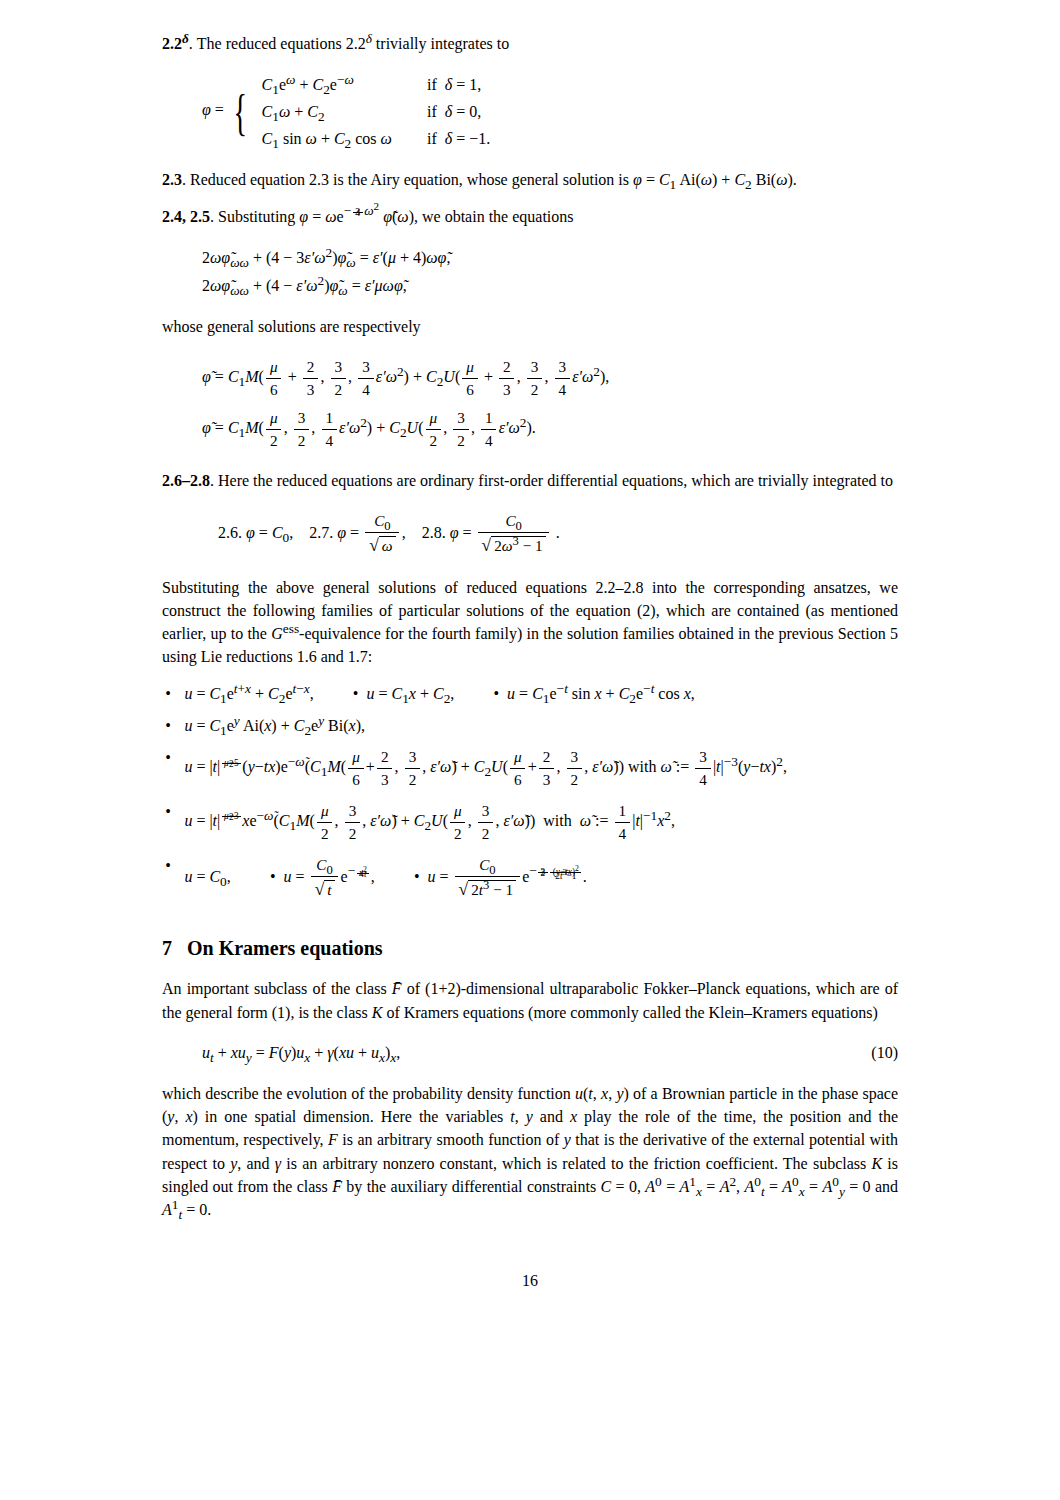2.2δ. The reduced equations 2.2δ trivially integrates to
φ = { C1eω + C2e−ω if δ = 1, C1ω + C2 if δ = 0, C1 sin ω + C2 cos ω if δ = −1.
2.3. Reduced equation 2.3 is the Airy equation, whose general solution is φ = C1 Ai(ω) + C2 Bi(ω).
2.4, 2.5. Substituting φ = ωe−34 ω2 φ̃(ω), we obtain the equations
2ωφ̃ωω + (4 − 3ε′ω2)φ̃ω = ε′(μ + 4)ωφ̃,
2ωφ̃ωω + (4 − ε′ω2)φ̃ω = ε′μω φ̃,
whose general solutions are respectively
φ̃ = C1M(μ 6 + 23, 32, 34 ε′ω2) + C2U(μ 6 + 23, 32, 34 ε′ω2),
φ̃ = C1M(μ 2, 32, 14 ε′ω2) + C2U(μ 2, 32, 14 ε′ω2).
2.6–2.8. Here the reduced equations are ordinary first-order differential equations, which are trivially integrated to
2.6. φ = C0, 2.7. φ = C0√ω, 2.8. φ = C0√2ω3 − 1 .
Substituting the above general solutions of reduced equations 2.2–2.8 into the corresponding ansatzes, we construct the following families of particular solutions of the equation (2), which are contained (as mentioned earlier, up to the Gess-equivalence for the fourth family) in the solution families obtained in the previous Section 5 using Lie reductions 1.6 and 1.7:
u = C1et+x + C2et−x, • u = C1x + C2, • u = C1e−t sin x + C2e−t cos x,
u = C1ey Ai(x) + C2ey Bi(x),
u = |t|μ−52(y−tx)e−ω̃(C1M(μ 6+23, 32, ε′ω̃) + C2U(μ 6+23, 32, ε′ω̃)) with ω̃ := 34|t|−3(y−tx)2,
u = |t|μ−32xe−ω̃(C1M(μ 2, 32, ε′ω̃) + C2U(μ 2, 32, ε′ω̃)) with ω̃ := 14|t|−1x2,
u = C0, • u = C0√te−x24t, • u = C0√2t3 − 1e−32(y−tx)22t3−1.
7 On Kramers equations
An important subclass of the class F̄ of (1+2)-dimensional ultraparabolic Fokker–Planck equations, which are of the general form (1), is the class K of Kramers equations (more commonly called the Klein–Kramers equations)
(10) ut + xuy = F(y)ux + γ(xu + ux)x,
which describe the evolution of the probability density function u(t, x, y) of a Brownian particle in the phase space (y, x) in one spatial dimension. Here the variables t, y and x play the role of the time, the position and the momentum, respectively, F is an arbitrary smooth function of y that is the derivative of the external potential with respect to y, and γ is an arbitrary nonzero constant, which is related to the friction coefficient. The subclass K is singled out from the class F̄ by the auxiliary differential constraints C = 0, A0 = A1x = A2, A0t = A0x = A0y = 0 and A1t = 0.
16